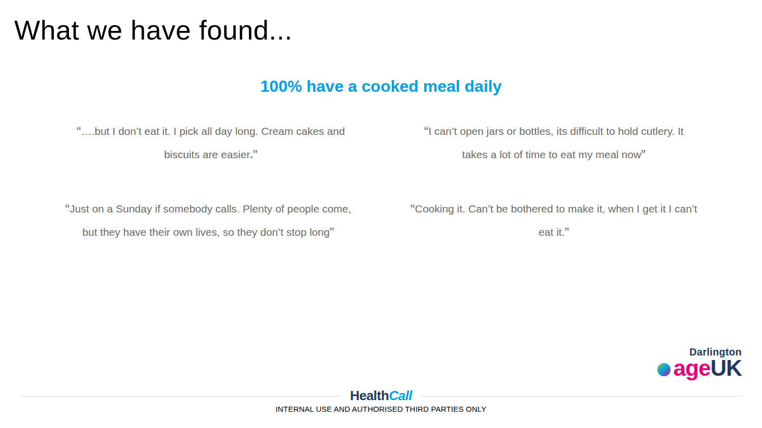What we have found...
100% have a cooked meal daily
“….but I don’t eat it. I pick all day long. Cream cakes and biscuits are easier.”
“Just on a Sunday if somebody calls. Plenty of people come, but they have their own lives, so they don’t stop long”
“I can’t open jars or bottles, its difficult to hold cutlery. It takes a lot of time to eat my meal now”
“Cooking it. Can’t be bothered to make it, when I get it I can’t eat it.”
Darlington
ageUK
HealthCall
INTERNAL USE AND AUTHORISED THIRD PARTIES ONLY